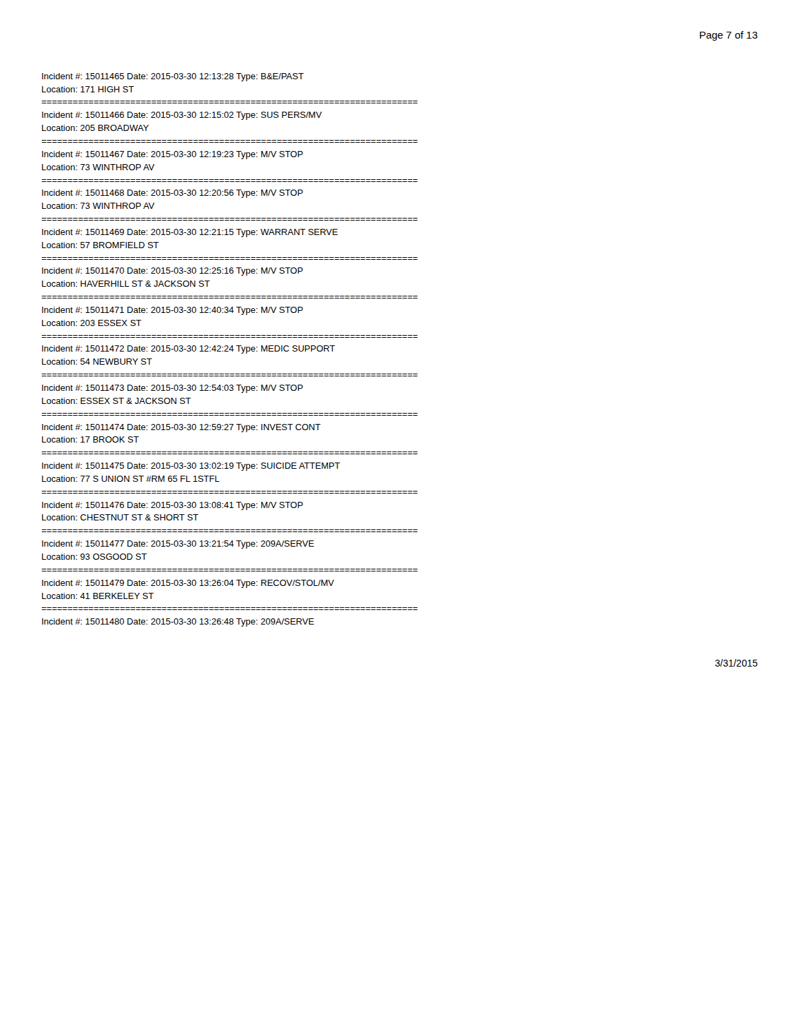Page 7 of 13
Incident #: 15011465 Date: 2015-03-30 12:13:28 Type: B&E/PAST
Location: 171 HIGH ST
========================================================================
Incident #: 15011466 Date: 2015-03-30 12:15:02 Type: SUS PERS/MV
Location: 205 BROADWAY
========================================================================
Incident #: 15011467 Date: 2015-03-30 12:19:23 Type: M/V STOP
Location: 73 WINTHROP AV
========================================================================
Incident #: 15011468 Date: 2015-03-30 12:20:56 Type: M/V STOP
Location: 73 WINTHROP AV
========================================================================
Incident #: 15011469 Date: 2015-03-30 12:21:15 Type: WARRANT SERVE
Location: 57 BROMFIELD ST
========================================================================
Incident #: 15011470 Date: 2015-03-30 12:25:16 Type: M/V STOP
Location: HAVERHILL ST & JACKSON ST
========================================================================
Incident #: 15011471 Date: 2015-03-30 12:40:34 Type: M/V STOP
Location: 203 ESSEX ST
========================================================================
Incident #: 15011472 Date: 2015-03-30 12:42:24 Type: MEDIC SUPPORT
Location: 54 NEWBURY ST
========================================================================
Incident #: 15011473 Date: 2015-03-30 12:54:03 Type: M/V STOP
Location: ESSEX ST & JACKSON ST
========================================================================
Incident #: 15011474 Date: 2015-03-30 12:59:27 Type: INVEST CONT
Location: 17 BROOK ST
========================================================================
Incident #: 15011475 Date: 2015-03-30 13:02:19 Type: SUICIDE ATTEMPT
Location: 77 S UNION ST #RM 65 FL 1STFL
========================================================================
Incident #: 15011476 Date: 2015-03-30 13:08:41 Type: M/V STOP
Location: CHESTNUT ST & SHORT ST
========================================================================
Incident #: 15011477 Date: 2015-03-30 13:21:54 Type: 209A/SERVE
Location: 93 OSGOOD ST
========================================================================
Incident #: 15011479 Date: 2015-03-30 13:26:04 Type: RECOV/STOL/MV
Location: 41 BERKELEY ST
========================================================================
Incident #: 15011480 Date: 2015-03-30 13:26:48 Type: 209A/SERVE
3/31/2015